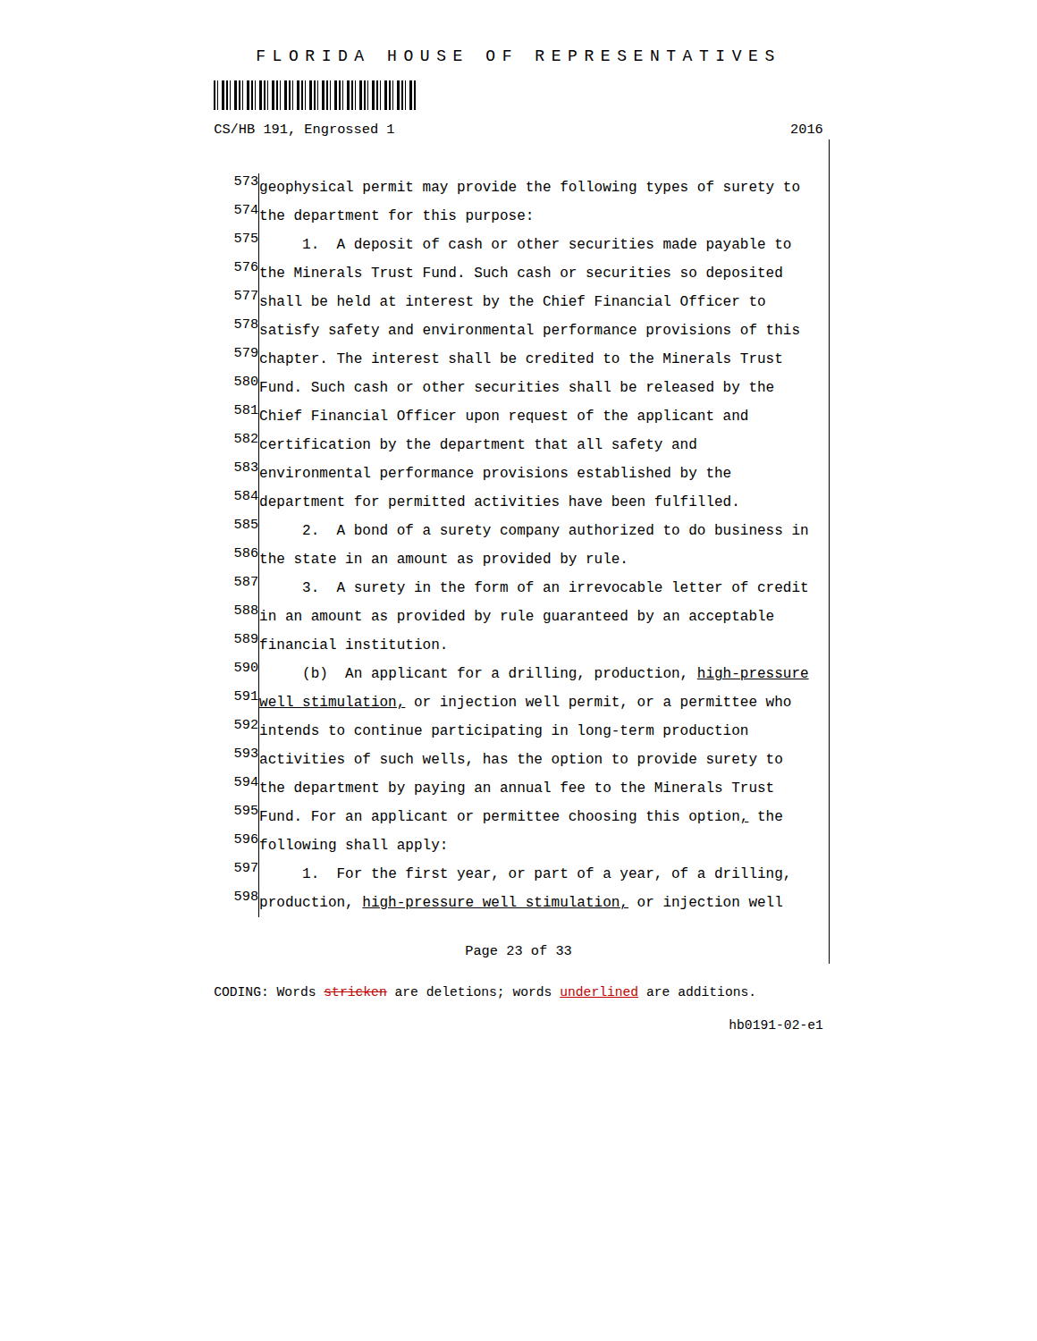FLORIDA HOUSE OF REPRESENTATIVES
CS/HB 191, Engrossed 1 2016
| 573 | geophysical permit may provide the following types of surety to |
| 574 | the department for this purpose: |
| 575 | 1. A deposit of cash or other securities made payable to |
| 576 | the Minerals Trust Fund. Such cash or securities so deposited |
| 577 | shall be held at interest by the Chief Financial Officer to |
| 578 | satisfy safety and environmental performance provisions of this |
| 579 | chapter. The interest shall be credited to the Minerals Trust |
| 580 | Fund. Such cash or other securities shall be released by the |
| 581 | Chief Financial Officer upon request of the applicant and |
| 582 | certification by the department that all safety and |
| 583 | environmental performance provisions established by the |
| 584 | department for permitted activities have been fulfilled. |
| 585 | 2. A bond of a surety company authorized to do business in |
| 586 | the state in an amount as provided by rule. |
| 587 | 3. A surety in the form of an irrevocable letter of credit |
| 588 | in an amount as provided by rule guaranteed by an acceptable |
| 589 | financial institution. |
| 590 | (b) An applicant for a drilling, production, high-pressure |
| 591 | well stimulation, or injection well permit, or a permittee who |
| 592 | intends to continue participating in long-term production |
| 593 | activities of such wells, has the option to provide surety to |
| 594 | the department by paying an annual fee to the Minerals Trust |
| 595 | Fund. For an applicant or permittee choosing this option , the |
| 596 | following shall apply: |
| 597 | 1. For the first year, or part of a year, of a drilling, |
| 598 | production, high-pressure well stimulation, or injection well |
Page 23 of 33
CODING: Words stricken are deletions; words underlined are additions.
hb0191-02-e1